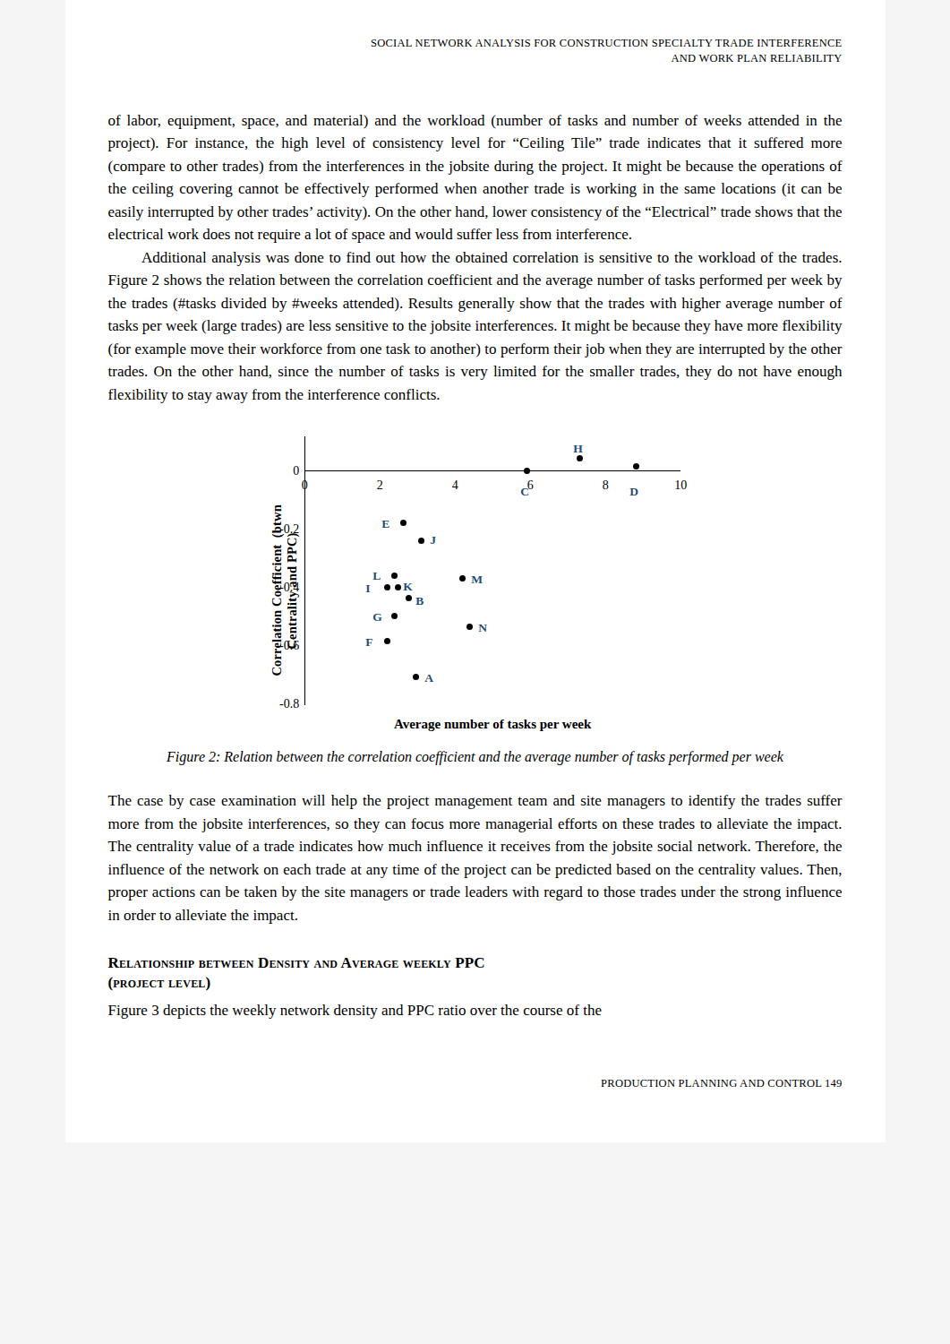Social Network Analysis for Construction Specialty Trade Interference and Work Plan Reliability
of labor, equipment, space, and material) and the workload (number of tasks and number of weeks attended in the project). For instance, the high level of consistency level for “Ceiling Tile” trade indicates that it suffered more (compare to other trades) from the interferences in the jobsite during the project. It might be because the operations of the ceiling covering cannot be effectively performed when another trade is working in the same locations (it can be easily interrupted by other trades’ activity). On the other hand, lower consistency of the “Electrical” trade shows that the electrical work does not require a lot of space and would suffer less from interference.
Additional analysis was done to find out how the obtained correlation is sensitive to the workload of the trades. Figure 2 shows the relation between the correlation coefficient and the average number of tasks performed per week by the trades (#tasks divided by #weeks attended). Results generally show that the trades with higher average number of tasks per week (large trades) are less sensitive to the jobsite interferences. It might be because they have more flexibility (for example move their workforce from one task to another) to perform their job when they are interrupted by the other trades. On the other hand, since the number of tasks is very limited for the smaller trades, they do not have enough flexibility to stay away from the interference conflicts.
Correlation Coefficient (btwn
Centrality and PPC)
0
-0.2
-0.4
-0.6
-0.8
0
2
4
6
8
10
H
C
D
E
J
L
I
K
B
M
G
N
F
A
Average number of tasks per week
Figure 2: Relation between the correlation coefficient and the average number of tasks performed per week
The case by case examination will help the project management team and site managers to identify the trades suffer more from the jobsite interferences, so they can focus more managerial efforts on these trades to alleviate the impact. The centrality value of a trade indicates how much influence it receives from the jobsite social network. Therefore, the influence of the network on each trade at any time of the project can be predicted based on the centrality values. Then, proper actions can be taken by the site managers or trade leaders with regard to those trades under the strong influence in order to alleviate the impact.
Relationship between Density and Average weekly PPC
(project level)
Figure 3 depicts the weekly network density and PPC ratio over the course of the
Production Planning and Control 149